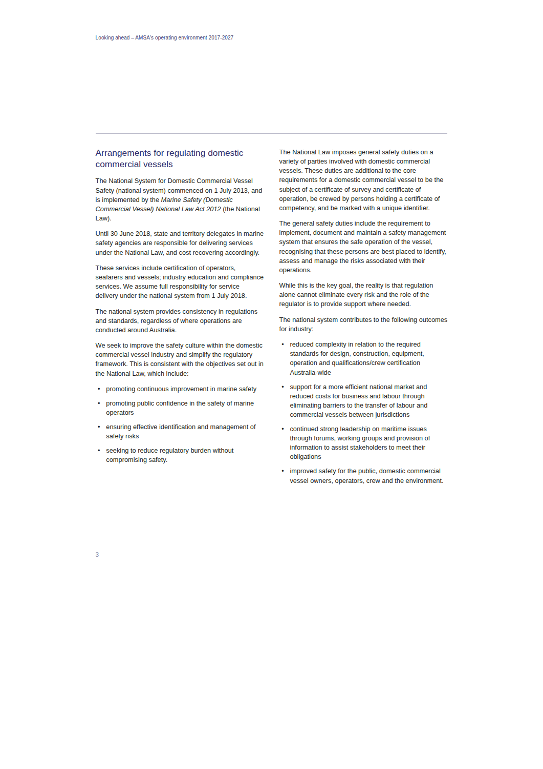Looking ahead – AMSA's operating environment 2017-2027
Arrangements for regulating domestic commercial vessels
The National System for Domestic Commercial Vessel Safety (national system) commenced on 1 July 2013, and is implemented by the Marine Safety (Domestic Commercial Vessel) National Law Act 2012 (the National Law).
Until 30 June 2018, state and territory delegates in marine safety agencies are responsible for delivering services under the National Law, and cost recovering accordingly.
These services include certification of operators, seafarers and vessels; industry education and compliance services. We assume full responsibility for service delivery under the national system from 1 July 2018.
The national system provides consistency in regulations and standards, regardless of where operations are conducted around Australia.
We seek to improve the safety culture within the domestic commercial vessel industry and simplify the regulatory framework. This is consistent with the objectives set out in the National Law, which include:
promoting continuous improvement in marine safety
promoting public confidence in the safety of marine operators
ensuring effective identification and management of safety risks
seeking to reduce regulatory burden without compromising safety.
The National Law imposes general safety duties on a variety of parties involved with domestic commercial vessels. These duties are additional to the core requirements for a domestic commercial vessel to be the subject of a certificate of survey and certificate of operation, be crewed by persons holding a certificate of competency, and be marked with a unique identifier.
The general safety duties include the requirement to implement, document and maintain a safety management system that ensures the safe operation of the vessel, recognising that these persons are best placed to identify, assess and manage the risks associated with their operations.
While this is the key goal, the reality is that regulation alone cannot eliminate every risk and the role of the regulator is to provide support where needed.
The national system contributes to the following outcomes for industry:
reduced complexity in relation to the required standards for design, construction, equipment, operation and qualifications/crew certification Australia-wide
support for a more efficient national market and reduced costs for business and labour through eliminating barriers to the transfer of labour and commercial vessels between jurisdictions
continued strong leadership on maritime issues through forums, working groups and provision of information to assist stakeholders to meet their obligations
improved safety for the public, domestic commercial vessel owners, operators, crew and the environment.
3